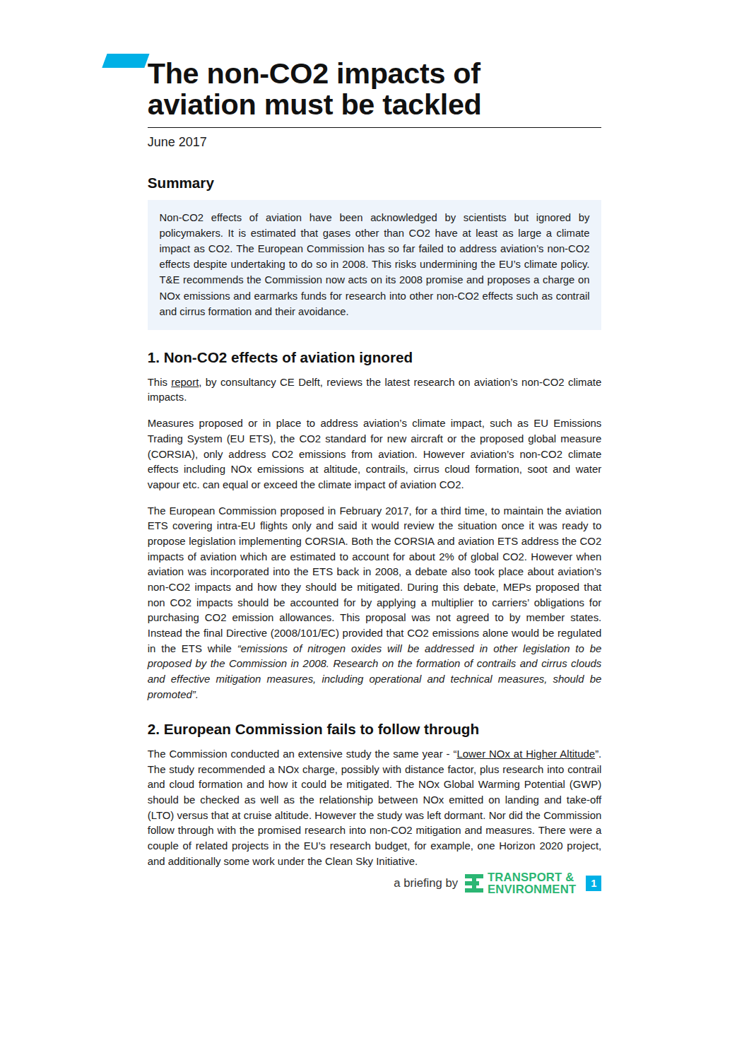The non-CO2 impacts of
aviation must be tackled
June 2017
Summary
Non-CO2 effects of aviation have been acknowledged by scientists but ignored by policymakers. It is estimated that gases other than CO2 have at least as large a climate impact as CO2. The European Commission has so far failed to address aviation’s non-CO2 effects despite undertaking to do so in 2008. This risks undermining the EU’s climate policy. T&E recommends the Commission now acts on its 2008 promise and proposes a charge on NOx emissions and earmarks funds for research into other non-CO2 effects such as contrail and cirrus formation and their avoidance.
1. Non-CO2 effects of aviation ignored
This report, by consultancy CE Delft, reviews the latest research on aviation’s non-CO2 climate impacts.
Measures proposed or in place to address aviation’s climate impact, such as EU Emissions Trading System (EU ETS), the CO2 standard for new aircraft or the proposed global measure (CORSIA), only address CO2 emissions from aviation. However aviation’s non-CO2 climate effects including NOx emissions at altitude, contrails, cirrus cloud formation, soot and water vapour etc. can equal or exceed the climate impact of aviation CO2.
The European Commission proposed in February 2017, for a third time, to maintain the aviation ETS covering intra-EU flights only and said it would review the situation once it was ready to propose legislation implementing CORSIA. Both the CORSIA and aviation ETS address the CO2 impacts of aviation which are estimated to account for about 2% of global CO2. However when aviation was incorporated into the ETS back in 2008, a debate also took place about aviation’s non-CO2 impacts and how they should be mitigated. During this debate, MEPs proposed that non CO2 impacts should be accounted for by applying a multiplier to carriers’ obligations for purchasing CO2 emission allowances. This proposal was not agreed to by member states. Instead the final Directive (2008/101/EC) provided that CO2 emissions alone would be regulated in the ETS while “emissions of nitrogen oxides will be addressed in other legislation to be proposed by the Commission in 2008. Research on the formation of contrails and cirrus clouds and effective mitigation measures, including operational and technical measures, should be promoted”.
2. European Commission fails to follow through
The Commission conducted an extensive study the same year - “Lower NOx at Higher Altitude”. The study recommended a NOx charge, possibly with distance factor, plus research into contrail and cloud formation and how it could be mitigated. The NOx Global Warming Potential (GWP) should be checked as well as the relationship between NOx emitted on landing and take-off (LTO) versus that at cruise altitude. However the study was left dormant. Nor did the Commission follow through with the promised research into non-CO2 mitigation and measures. There were a couple of related projects in the EU’s research budget, for example, one Horizon 2020 project, and additionally some work under the Clean Sky Initiative.
a briefing by TRANSPORT &
ENVIRONMENT 1